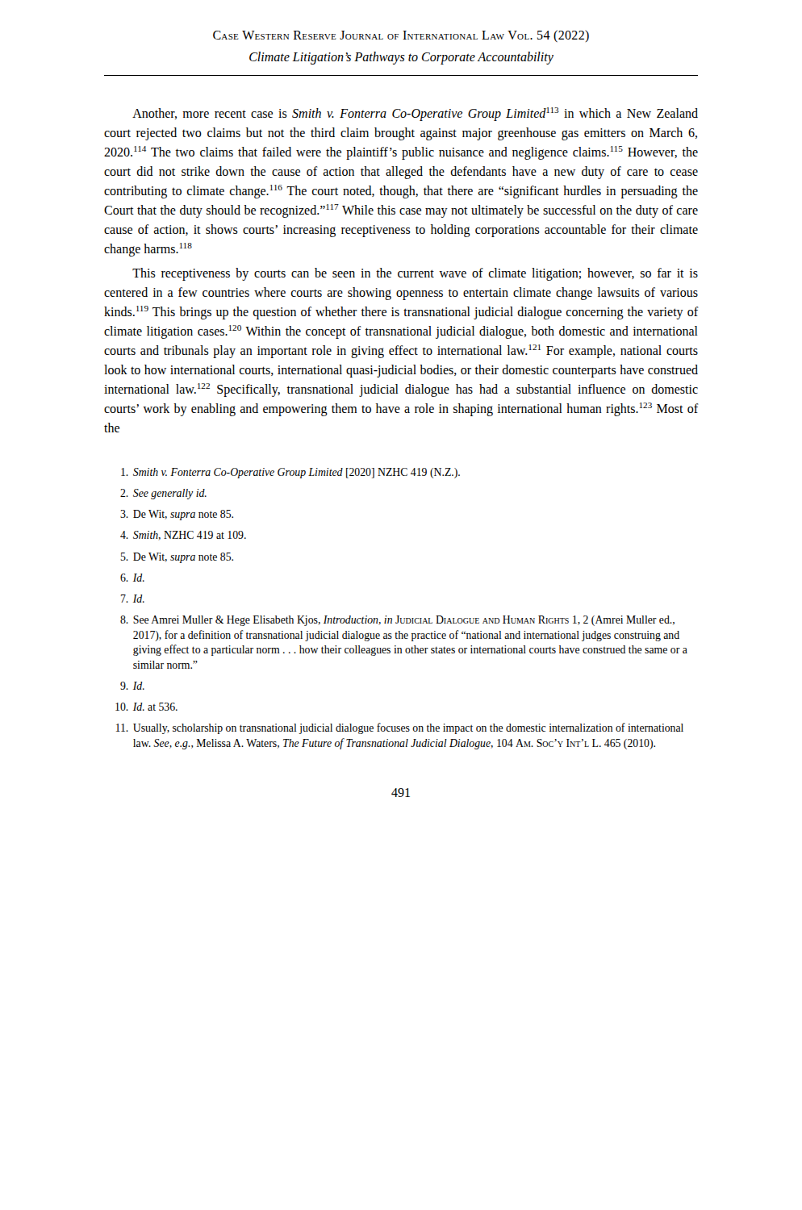Case Western Reserve Journal of International Law Vol. 54 (2022)
Climate Litigation’s Pathways to Corporate Accountability
Another, more recent case is Smith v. Fonterra Co-Operative Group Limited113 in which a New Zealand court rejected two claims but not the third claim brought against major greenhouse gas emitters on March 6, 2020.114 The two claims that failed were the plaintiff’s public nuisance and negligence claims.115 However, the court did not strike down the cause of action that alleged the defendants have a new duty of care to cease contributing to climate change.116 The court noted, though, that there are “significant hurdles in persuading the Court that the duty should be recognized.”117 While this case may not ultimately be successful on the duty of care cause of action, it shows courts’ increasing receptiveness to holding corporations accountable for their climate change harms.118
This receptiveness by courts can be seen in the current wave of climate litigation; however, so far it is centered in a few countries where courts are showing openness to entertain climate change lawsuits of various kinds.119 This brings up the question of whether there is transnational judicial dialogue concerning the variety of climate litigation cases.120 Within the concept of transnational judicial dialogue, both domestic and international courts and tribunals play an important role in giving effect to international law.121 For example, national courts look to how international courts, international quasi-judicial bodies, or their domestic counterparts have construed international law.122 Specifically, transnational judicial dialogue has had a substantial influence on domestic courts’ work by enabling and empowering them to have a role in shaping international human rights.123 Most of the
Smith v. Fonterra Co-Operative Group Limited [2020] NZHC 419 (N.Z.).
See generally id.
De Wit, supra note 85.
Smith, NZHC 419 at 109.
De Wit, supra note 85.
Id.
Id.
See Amrei Muller & Hege Elisabeth Kjos, Introduction, in Judicial Dialogue and Human Rights 1, 2 (Amrei Muller ed., 2017), for a definition of transnational judicial dialogue as the practice of “national and international judges construing and giving effect to a particular norm . . . how their colleagues in other states or international courts have construed the same or a similar norm.”
Id.
Id. at 536.
Usually, scholarship on transnational judicial dialogue focuses on the impact on the domestic internalization of international law. See, e.g., Melissa A. Waters, The Future of Transnational Judicial Dialogue, 104 Am. Soc’y Int’l L. 465 (2010).
491